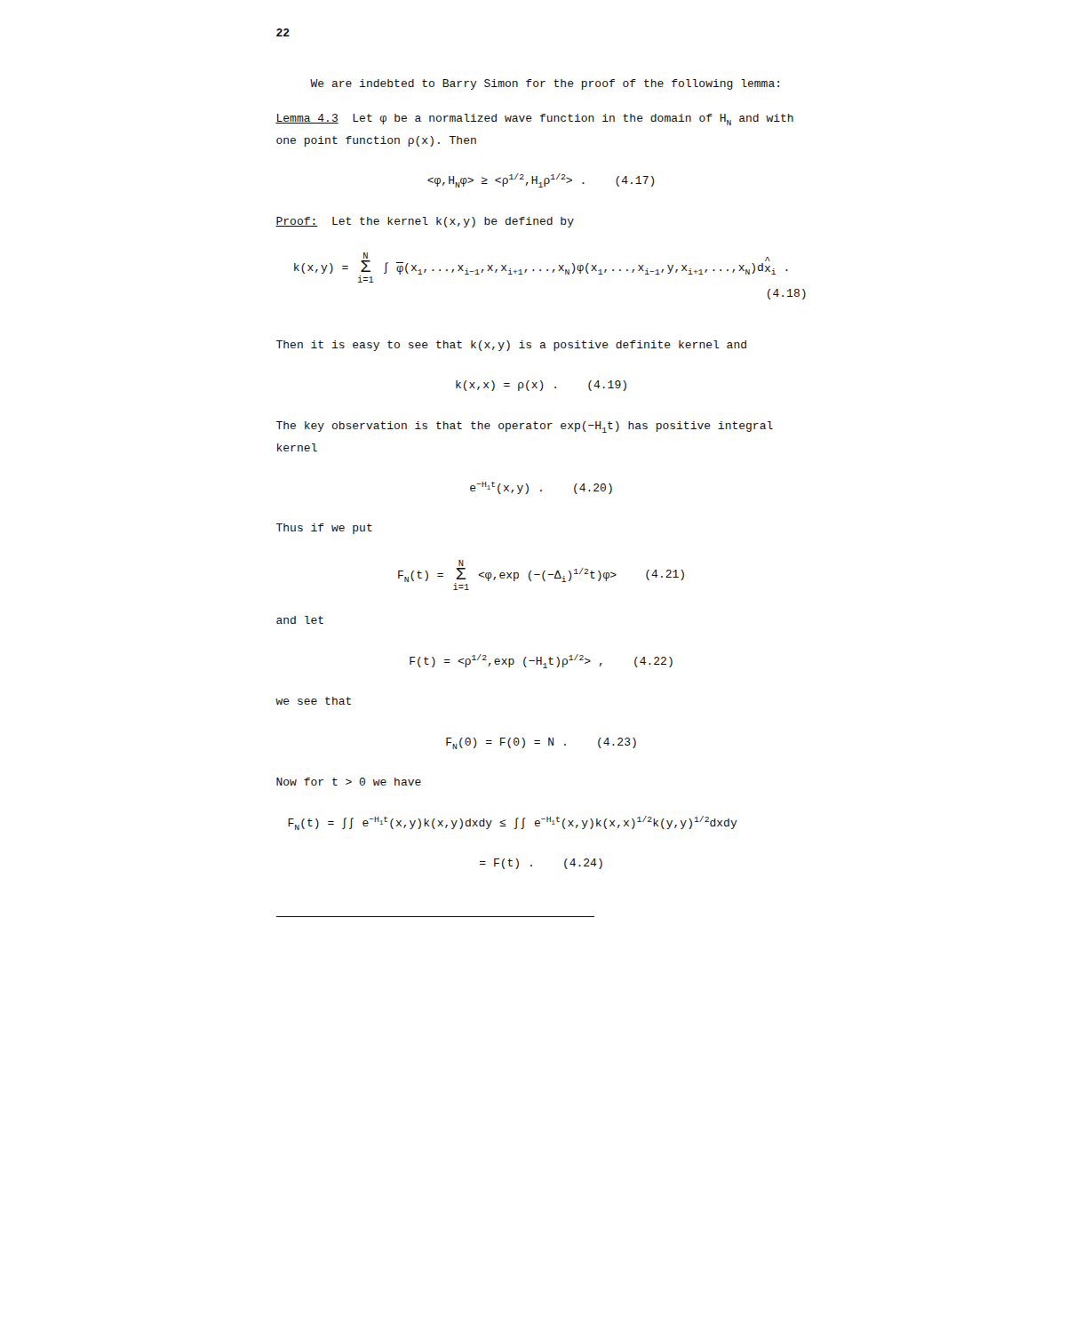22
We are indebted to Barry Simon for the proof of the following lemma:
Lemma 4.3 Let φ be a normalized wave function in the domain of HN and with one point function ρ(x). Then
<φ,HNφ> ≥ <ρ1/2,H1ρ1/2> . (4.17)
Proof: Let the kernel k(x,y) be defined by
k(x,y) = NΣi=1 ∫ φ(x1,...,xi−1,x,xi+1,...,xN)φ(x1,...,xi−1,y,xi+1,...,xN)dxi . (4.18)
Then it is easy to see that k(x,y) is a positive definite kernel and
k(x,x) = ρ(x) . (4.19)
The key observation is that the operator exp(−H1t) has positive integral kernel
e−H1t(x,y) . (4.20)
Thus if we put
FN(t) = NΣi=1 <φ,exp (−(−Δi)1/2t)φ> (4.21)
and let
F(t) = <ρ1/2,exp (−H1t)ρ1/2> , (4.22)
we see that
FN(0) = F(0) = N . (4.23)
Now for t > 0 we have
FN(t) = ∫∫ e−H1t(x,y)k(x,y)dxdy ≤ ∫∫ e−H1t(x,y)k(x,x)1/2k(y,y)1/2dxdy
= F(t) . (4.24)